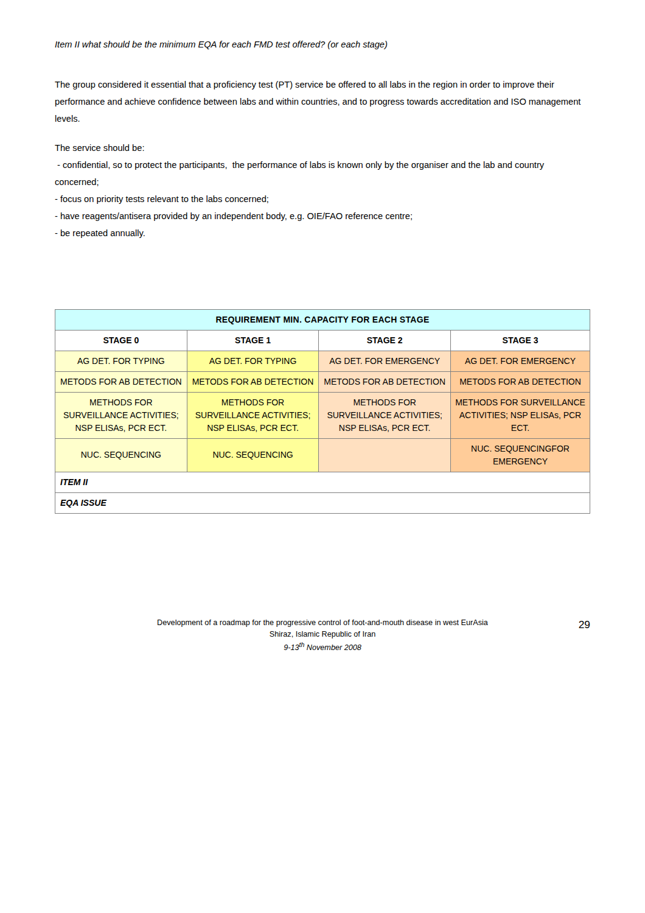Item II what should be the minimum EQA for each FMD test offered? (or each stage)
The group considered it essential that a proficiency test (PT) service be offered to all labs in the region in order to improve their performance and achieve confidence between labs and within countries, and to progress towards accreditation and ISO management levels.
The service should be:
- confidential, so to protect the participants, the performance of labs is known only by the organiser and the lab and country concerned;
- focus on priority tests relevant to the labs concerned;
- have reagents/antisera provided by an independent body, e.g. OIE/FAO reference centre;
- be repeated annually.
| REQUIREMENT MIN. CAPACITY FOR EACH STAGE |
| --- |
| STAGE 0 | STAGE 1 | STAGE 2 | STAGE 3 |
| AG DET. FOR TYPING | AG DET. FOR TYPING | AG DET. FOR EMERGENCY | AG DET. FOR EMERGENCY |
| METODS FOR AB DETECTION | METODS FOR AB DETECTION | METODS FOR AB DETECTION | METODS FOR AB DETECTION |
| METHODS FOR SURVEILLANCE ACTIVITIES; NSP ELISAs, PCR ECT. | METHODS FOR SURVEILLANCE ACTIVITIES; NSP ELISAs, PCR ECT. | METHODS FOR SURVEILLANCE ACTIVITIES; NSP ELISAs, PCR ECT. | METHODS FOR SURVEILLANCE ACTIVITIES; NSP ELISAs, PCR ECT. |
| NUC. SEQUENCING | NUC. SEQUENCING | | NUC. SEQUENCINGFOR EMERGENCY |
| ITEM II |
| EQA ISSUE |
29
Development of a roadmap for the progressive control of foot-and-mouth disease in west EurAsia
Shiraz, Islamic Republic of Iran
9-13th November 2008